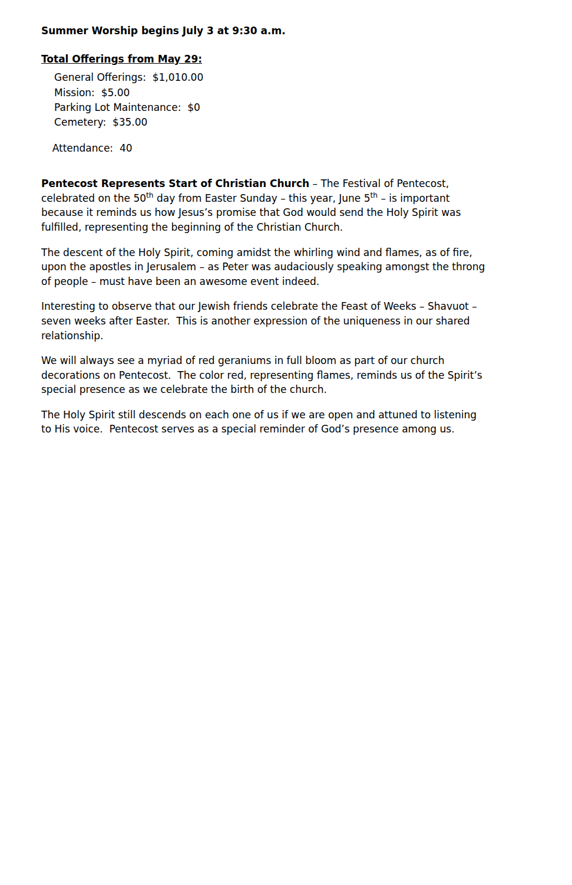Summer Worship begins July 3 at 9:30 a.m.
Total Offerings from May 29:
General Offerings: $1,010.00
Mission: $5.00
Parking Lot Maintenance: $0
Cemetery: $35.00
Attendance: 40
Pentecost Represents Start of Christian Church – The Festival of Pentecost, celebrated on the 50th day from Easter Sunday – this year, June 5th – is important because it reminds us how Jesus’s promise that God would send the Holy Spirit was fulfilled, representing the beginning of the Christian Church.
The descent of the Holy Spirit, coming amidst the whirling wind and flames, as of fire, upon the apostles in Jerusalem – as Peter was audaciously speaking amongst the throng of people – must have been an awesome event indeed.
Interesting to observe that our Jewish friends celebrate the Feast of Weeks – Shavuot – seven weeks after Easter. This is another expression of the uniqueness in our shared relationship.
We will always see a myriad of red geraniums in full bloom as part of our church decorations on Pentecost. The color red, representing flames, reminds us of the Spirit’s special presence as we celebrate the birth of the church.
The Holy Spirit still descends on each one of us if we are open and attuned to listening to His voice. Pentecost serves as a special reminder of God’s presence among us.